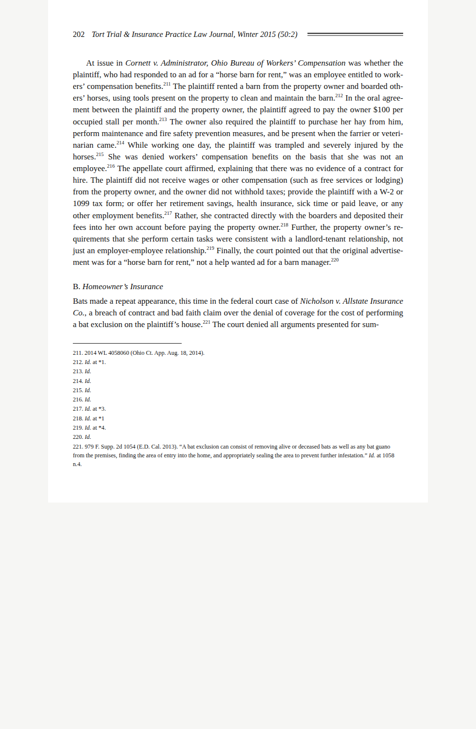202 Tort Trial & Insurance Practice Law Journal, Winter 2015 (50:2)
At issue in Cornett v. Administrator, Ohio Bureau of Workers’ Compensation was whether the plaintiff, who had responded to an ad for a “horse barn for rent,” was an employee entitled to workers’ compensation benefits.211 The plaintiff rented a barn from the property owner and boarded others’ horses, using tools present on the property to clean and maintain the barn.212 In the oral agreement between the plaintiff and the property owner, the plaintiff agreed to pay the owner $100 per occupied stall per month.213 The owner also required the plaintiff to purchase her hay from him, perform maintenance and fire safety prevention measures, and be present when the farrier or veterinarian came.214 While working one day, the plaintiff was trampled and severely injured by the horses.215 She was denied workers’ compensation benefits on the basis that she was not an employee.216 The appellate court affirmed, explaining that there was no evidence of a contract for hire. The plaintiff did not receive wages or other compensation (such as free services or lodging) from the property owner, and the owner did not withhold taxes; provide the plaintiff with a W-2 or 1099 tax form; or offer her retirement savings, health insurance, sick time or paid leave, or any other employment benefits.217 Rather, she contracted directly with the boarders and deposited their fees into her own account before paying the property owner.218 Further, the property owner’s requirements that she perform certain tasks were consistent with a landlord-tenant relationship, not just an employer-employee relationship.219 Finally, the court pointed out that the original advertisement was for a “horse barn for rent,” not a help wanted ad for a barn manager.220
B. Homeowner’s Insurance
Bats made a repeat appearance, this time in the federal court case of Nicholson v. Allstate Insurance Co., a breach of contract and bad faith claim over the denial of coverage for the cost of performing a bat exclusion on the plaintiff’s house.221 The court denied all arguments presented for sum-
211. 2014 WL 4058060 (Ohio Ct. App. Aug. 18, 2014).
212. Id. at *1.
213. Id.
214. Id.
215. Id.
216. Id.
217. Id. at *3.
218. Id. at *1
219. Id. at *4.
220. Id.
221. 979 F. Supp. 2d 1054 (E.D. Cal. 2013). “A bat exclusion can consist of removing alive or deceased bats as well as any bat guano from the premises, finding the area of entry into the home, and appropriately sealing the area to prevent further infestation.” Id. at 1058 n.4.